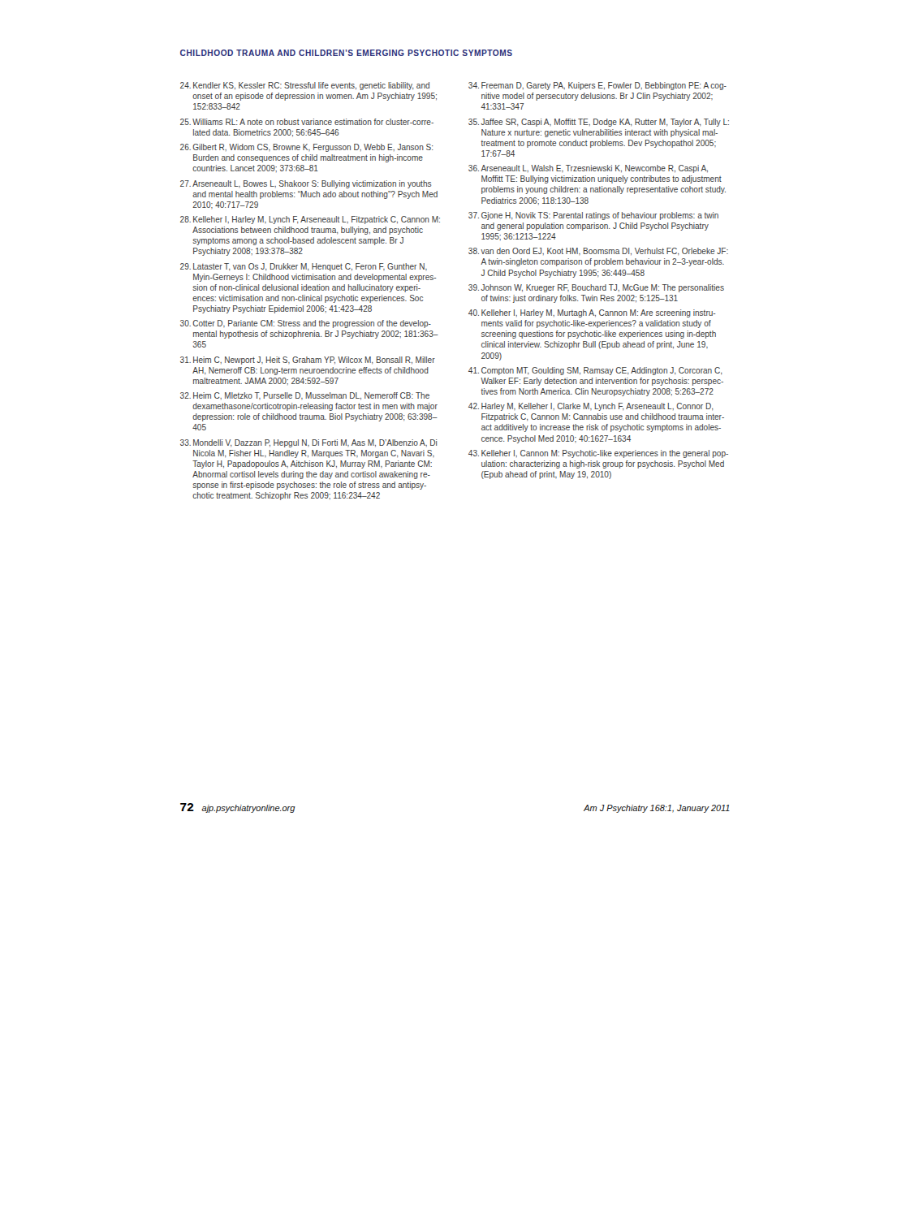Childhood Trauma and Children’s Emerging Psychotic Symptoms
24. Kendler KS, Kessler RC: Stressful life events, genetic liability, and onset of an episode of depression in women. Am J Psychiatry 1995; 152:833–842
25. Williams RL: A note on robust variance estimation for cluster-correlated data. Biometrics 2000; 56:645–646
26. Gilbert R, Widom CS, Browne K, Fergusson D, Webb E, Janson S: Burden and consequences of child maltreatment in high-income countries. Lancet 2009; 373:68–81
27. Arseneault L, Bowes L, Shakoor S: Bullying victimization in youths and mental health problems: “Much ado about nothing”? Psych Med 2010; 40:717–729
28. Kelleher I, Harley M, Lynch F, Arseneault L, Fitzpatrick C, Cannon M: Associations between childhood trauma, bullying, and psychotic symptoms among a school-based adolescent sample. Br J Psychiatry 2008; 193:378–382
29. Lataster T, van Os J, Drukker M, Henquet C, Feron F, Gunther N, Myin-Gerneys I: Childhood victimisation and developmental expression of non-clinical delusional ideation and hallucinatory experiences: victimisation and non-clinical psychotic experiences. Soc Psychiatry Psychiatr Epidemiol 2006; 41:423–428
30. Cotter D, Pariante CM: Stress and the progression of the developmental hypothesis of schizophrenia. Br J Psychiatry 2002; 181:363–365
31. Heim C, Newport J, Heit S, Graham YP, Wilcox M, Bonsall R, Miller AH, Nemeroff CB: Long-term neuroendocrine effects of childhood maltreatment. JAMA 2000; 284:592–597
32. Heim C, Mletzko T, Purselle D, Musselman DL, Nemeroff CB: The dexamethasone/corticotropin-releasing factor test in men with major depression: role of childhood trauma. Biol Psychiatry 2008; 63:398–405
33. Mondelli V, Dazzan P, Hepgul N, Di Forti M, Aas M, D’Albenzio A, Di Nicola M, Fisher HL, Handley R, Marques TR, Morgan C, Navari S, Taylor H, Papadopoulos A, Aitchison KJ, Murray RM, Pariante CM: Abnormal cortisol levels during the day and cortisol awakening response in first-episode psychoses: the role of stress and antipsychotic treatment. Schizophr Res 2009; 116:234–242
34. Freeman D, Garety PA, Kuipers E, Fowler D, Bebbington PE: A cognitive model of persecutory delusions. Br J Clin Psychiatry 2002; 41:331–347
35. Jaffee SR, Caspi A, Moffitt TE, Dodge KA, Rutter M, Taylor A, Tully L: Nature x nurture: genetic vulnerabilities interact with physical maltreatment to promote conduct problems. Dev Psychopathol 2005; 17:67–84
36. Arseneault L, Walsh E, Trzesniewski K, Newcombe R, Caspi A, Moffitt TE: Bullying victimization uniquely contributes to adjustment problems in young children: a nationally representative cohort study. Pediatrics 2006; 118:130–138
37. Gjone H, Novik TS: Parental ratings of behaviour problems: a twin and general population comparison. J Child Psychol Psychiatry 1995; 36:1213–1224
38. van den Oord EJ, Koot HM, Boomsma DI, Verhulst FC, Orlebeke JF: A twin-singleton comparison of problem behaviour in 2–3-year-olds. J Child Psychol Psychiatry 1995; 36:449–458
39. Johnson W, Krueger RF, Bouchard TJ, McGue M: The personalities of twins: just ordinary folks. Twin Res 2002; 5:125–131
40. Kelleher I, Harley M, Murtagh A, Cannon M: Are screening instruments valid for psychotic-like-experiences? a validation study of screening questions for psychotic-like experiences using in-depth clinical interview. Schizophr Bull (Epub ahead of print, June 19, 2009)
41. Compton MT, Goulding SM, Ramsay CE, Addington J, Corcoran C, Walker EF: Early detection and intervention for psychosis: perspectives from North America. Clin Neuropsychiatry 2008; 5:263–272
42. Harley M, Kelleher I, Clarke M, Lynch F, Arseneault L, Connor D, Fitzpatrick C, Cannon M: Cannabis use and childhood trauma interact additively to increase the risk of psychotic symptoms in adolescence. Psychol Med 2010; 40:1627–1634
43. Kelleher I, Cannon M: Psychotic-like experiences in the general population: characterizing a high-risk group for psychosis. Psychol Med (Epub ahead of print, May 19, 2010)
72 ajp.psychiatryonline.org
Am J Psychiatry 168:1, January 2011